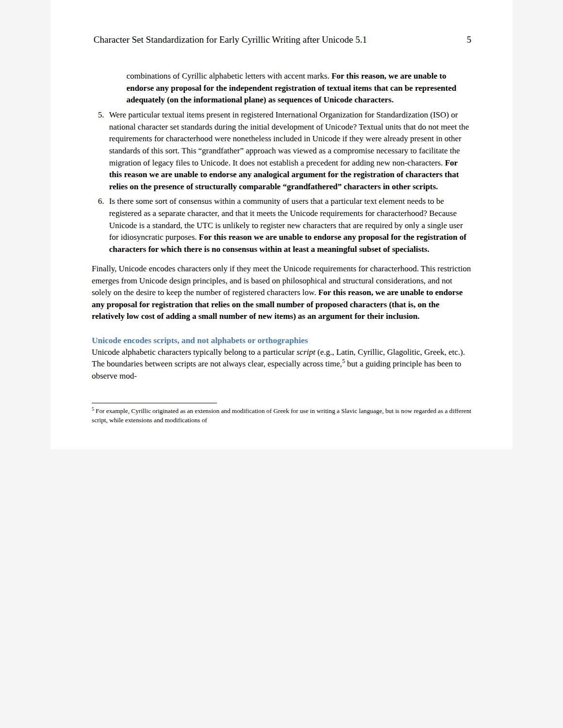Character Set Standardization for Early Cyrillic Writing after Unicode 5.1 5
combinations of Cyrillic alphabetic letters with accent marks. For this reason, we are unable to endorse any proposal for the independent registration of textual items that can be represented adequately (on the informational plane) as sequences of Unicode characters.
5. Were particular textual items present in registered International Organization for Standardization (ISO) or national character set standards during the initial development of Unicode? Textual units that do not meet the requirements for characterhood were nonetheless included in Unicode if they were already present in other standards of this sort. This “grandfather” approach was viewed as a compromise necessary to facilitate the migration of legacy files to Unicode. It does not establish a precedent for adding new non-characters. For this reason we are unable to endorse any analogical argument for the registration of characters that relies on the presence of structurally comparable “grandfathered” characters in other scripts.
6. Is there some sort of consensus within a community of users that a particular text element needs to be registered as a separate character, and that it meets the Unicode requirements for characterhood? Because Unicode is a standard, the UTC is unlikely to register new characters that are required by only a single user for idiosyncratic purposes. For this reason we are unable to endorse any proposal for the registration of characters for which there is no consensus within at least a meaningful subset of specialists.
Finally, Unicode encodes characters only if they meet the Unicode requirements for characterhood. This restriction emerges from Unicode design principles, and is based on philosophical and structural considerations, and not solely on the desire to keep the number of registered characters low. For this reason, we are unable to endorse any proposal for registration that relies on the small number of proposed characters (that is, on the relatively low cost of adding a small number of new items) as an argument for their inclusion.
Unicode encodes scripts, and not alphabets or orthographies
Unicode alphabetic characters typically belong to a particular script (e.g., Latin, Cyrillic, Glagolitic, Greek, etc.). The boundaries between scripts are not always clear, especially across time,5 but a guiding principle has been to observe mod-
5 For example, Cyrillic originated as an extension and modification of Greek for use in writing a Slavic language, but is now regarded as a different script, while extensions and modifications of